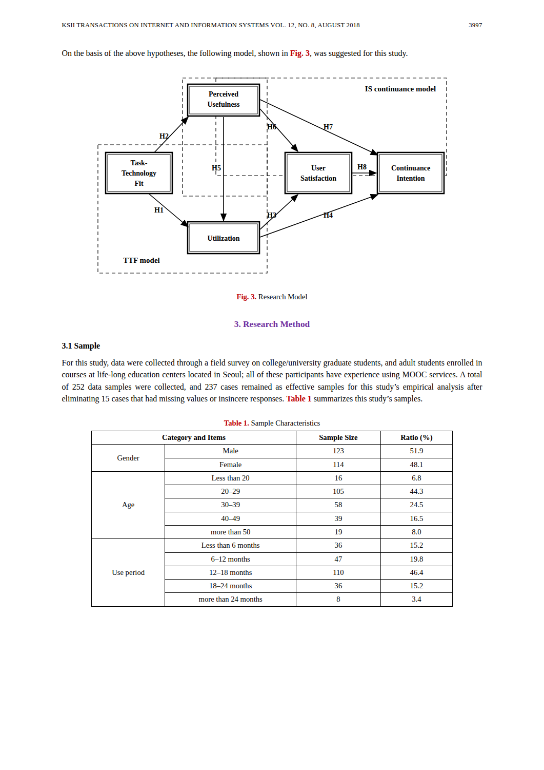KSII TRANSACTIONS ON INTERNET AND INFORMATION SYSTEMS VOL. 12, NO. 8, August 2018 3997
On the basis of the above hypotheses, the following model, shown in Fig. 3, was suggested for this study.
IS continuance model TTF model Perceived Usefulness Task- Technology Fit User Satisfaction Continuance Intention Utilization H2 H1 H5 H6 H7 H8 H3 H4
Fig. 3. Research Model
3. Research Method
3.1 Sample
For this study, data were collected through a field survey on college/university graduate students, and adult students enrolled in courses at life-long education centers located in Seoul; all of these participants have experience using MOOC services. A total of 252 data samples were collected, and 237 cases remained as effective samples for this study’s empirical analysis after eliminating 15 cases that had missing values or insincere responses. Table 1 summarizes this study’s samples.
Table 1. Sample Characteristics
| Category and Items | Sample Size | Ratio (%) |
| --- | --- | --- |
| Gender | Male | 123 | 51.9 |
| Female | 114 | 48.1 |
| Age | Less than 20 | 16 | 6.8 |
| 20–29 | 105 | 44.3 |
| 30–39 | 58 | 24.5 |
| 40–49 | 39 | 16.5 |
| more than 50 | 19 | 8.0 |
| Use period | Less than 6 months | 36 | 15.2 |
| 6–12 months | 47 | 19.8 |
| 12–18 months | 110 | 46.4 |
| 18–24 months | 36 | 15.2 |
| more than 24 months | 8 | 3.4 |